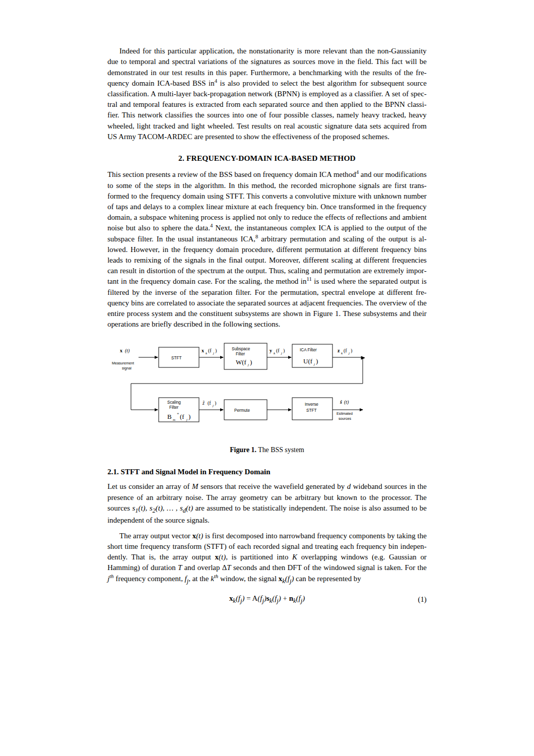Indeed for this particular application, the nonstationarity is more relevant than the non-Gaussianity due to temporal and spectral variations of the signatures as sources move in the field. This fact will be demonstrated in our test results in this paper. Furthermore, a benchmarking with the results of the frequency domain ICA-based BSS in4 is also provided to select the best algorithm for subsequent source classification. A multi-layer back-propagation network (BPNN) is employed as a classifier. A set of spectral and temporal features is extracted from each separated source and then applied to the BPNN classifier. This network classifies the sources into one of four possible classes, namely heavy tracked, heavy wheeled, light tracked and light wheeled. Test results on real acoustic signature data sets acquired from US Army TACOM-ARDEC are presented to show the effectiveness of the proposed schemes.
2. FREQUENCY-DOMAIN ICA-BASED METHOD
This section presents a review of the BSS based on frequency domain ICA method4 and our modifications to some of the steps in the algorithm. In this method, the recorded microphone signals are first transformed to the frequency domain using STFT. This converts a convolutive mixture with unknown number of taps and delays to a complex linear mixture at each frequency bin. Once transformed in the frequency domain, a subspace whitening process is applied not only to reduce the effects of reflections and ambient noise but also to sphere the data.4 Next, the instantaneous complex ICA is applied to the output of the subspace filter. In the usual instantaneous ICA,8 arbitrary permutation and scaling of the output is allowed. However, in the frequency domain procedure, different permutation at different frequency bins leads to remixing of the signals in the final output. Moreover, different scaling at different frequencies can result in distortion of the spectrum at the output. Thus, scaling and permutation are extremely important in the frequency domain case. For the scaling, the method in11 is used where the separated output is filtered by the inverse of the separation filter. For the permutation, spectral envelope at different frequency bins are correlated to associate the separated sources at adjacent frequencies. The overview of the entire process system and the constituent subsystems are shown in Figure 1. These subsystems and their operations are briefly described in the following sections.
x (t) Measurement signal STFT x k (f j ) Subspace Filter W(f j ) y k (f j ) ICA Filter U(f j ) z k (f j ) Scaling Filter B m + (f j ) z̃ (f j ) Permute Inverse STFT ŝ (t) Estimated sources
Figure 1. The BSS system
2.1. STFT and Signal Model in Frequency Domain
Let us consider an array of M sensors that receive the wavefield generated by d wideband sources in the presence of an arbitrary noise. The array geometry can be arbitrary but known to the processor. The sources s1(t), s2(t), … , sd(t) are assumed to be statistically independent. The noise is also assumed to be independent of the source signals.
The array output vector x(t) is first decomposed into narrowband frequency components by taking the short time frequency transform (STFT) of each recorded signal and treating each frequency bin independently. That is, the array output x(t), is partitioned into K overlapping windows (e.g. Gaussian or Hamming) of duration T and overlap ΔT seconds and then DFT of the windowed signal is taken. For the jth frequency component, fj, at the kth window, the signal xk(fj) can be represented by
xk(fj) = A(fj) sk(fj) + nk(fj)
(1)